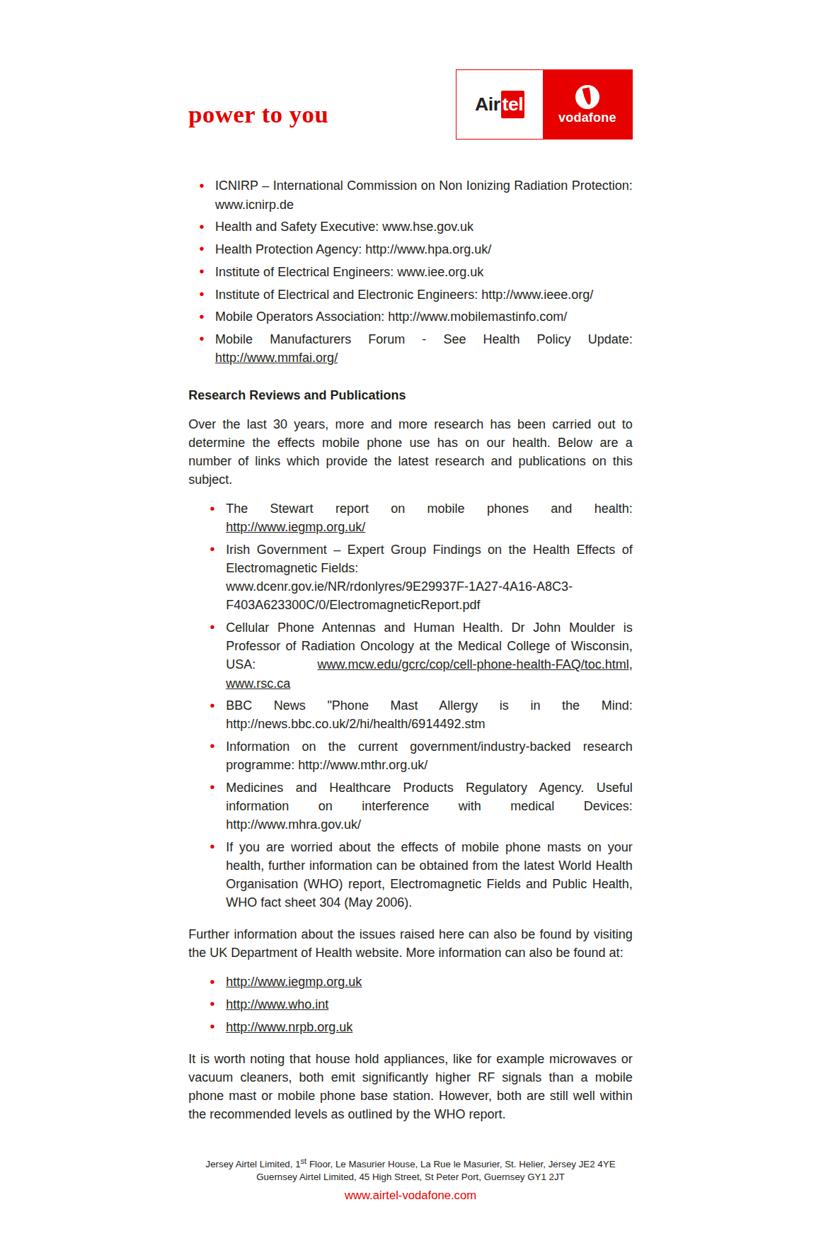power to you
Airtel
vodafone
ICNIRP – International Commission on Non Ionizing Radiation Protection: www.icnirp.de
Health and Safety Executive: www.hse.gov.uk
Health Protection Agency: http://www.hpa.org.uk/
Institute of Electrical Engineers: www.iee.org.uk
Institute of Electrical and Electronic Engineers: http://www.ieee.org/
Mobile Operators Association: http://www.mobilemastinfo.com/
Mobile Manufacturers Forum - See Health Policy Update: http://www.mmfai.org/
Research Reviews and Publications
Over the last 30 years, more and more research has been carried out to determine the effects mobile phone use has on our health. Below are a number of links which provide the latest research and publications on this subject.
The Stewart report on mobile phones and health: http://www.iegmp.org.uk/
Irish Government – Expert Group Findings on the Health Effects of Electromagnetic Fields: www.dcenr.gov.ie/NR/rdonlyres/9E29937F-1A27-4A16-A8C3- F403A623300C/0/ElectromagneticReport.pdf
Cellular Phone Antennas and Human Health. Dr John Moulder is Professor of Radiation Oncology at the Medical College of Wisconsin, USA: www.mcw.edu/gcrc/cop/cell-phone-health-FAQ/toc.html, www.rsc.ca
BBC News "Phone Mast Allergy is in the Mind: http://news.bbc.co.uk/2/hi/health/6914492.stm
Information on the current government/industry-backed research programme: http://www.mthr.org.uk/
Medicines and Healthcare Products Regulatory Agency. Useful information on interference with medical Devices: http://www.mhra.gov.uk/
If you are worried about the effects of mobile phone masts on your health, further information can be obtained from the latest World Health Organisation (WHO) report, Electromagnetic Fields and Public Health, WHO fact sheet 304 (May 2006).
Further information about the issues raised here can also be found by visiting the UK Department of Health website. More information can also be found at:
http://www.iegmp.org.uk
http://www.who.int
http://www.nrpb.org.uk
It is worth noting that house hold appliances, like for example microwaves or vacuum cleaners, both emit significantly higher RF signals than a mobile phone mast or mobile phone base station. However, both are still well within the recommended levels as outlined by the WHO report.
Jersey Airtel Limited, 1st Floor, Le Masurier House, La Rue le Masurier, St. Helier, Jersey JE2 4YE
Guernsey Airtel Limited, 45 High Street, St Peter Port, Guernsey GY1 2JT
www.airtel-vodafone.com